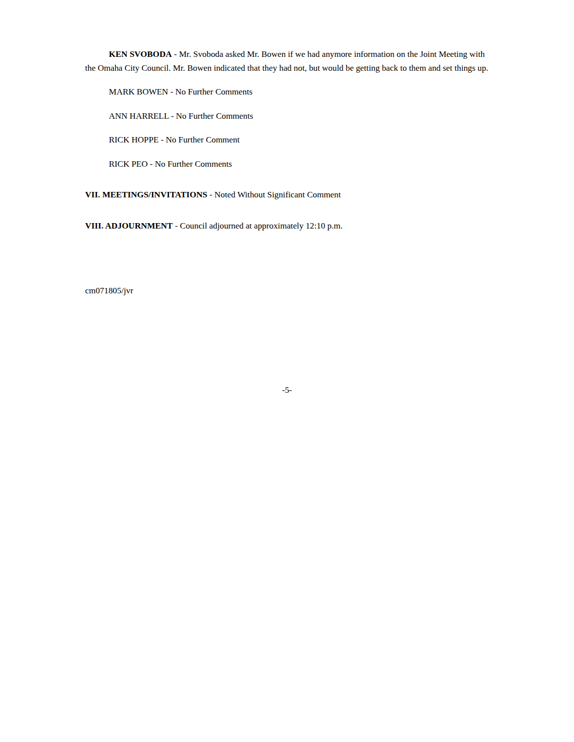KEN SVOBODA - Mr. Svoboda asked Mr. Bowen if we had anymore information on the Joint Meeting with the Omaha City Council. Mr. Bowen indicated that they had not, but would be getting back to them and set things up.
MARK BOWEN - No Further Comments
ANN HARRELL - No Further Comments
RICK HOPPE - No Further Comment
RICK PEO - No Further Comments
VII. MEETINGS/INVITATIONS - Noted Without Significant Comment
VIII. ADJOURNMENT - Council adjourned at approximately 12:10 p.m.
cm071805/jvr
-5-